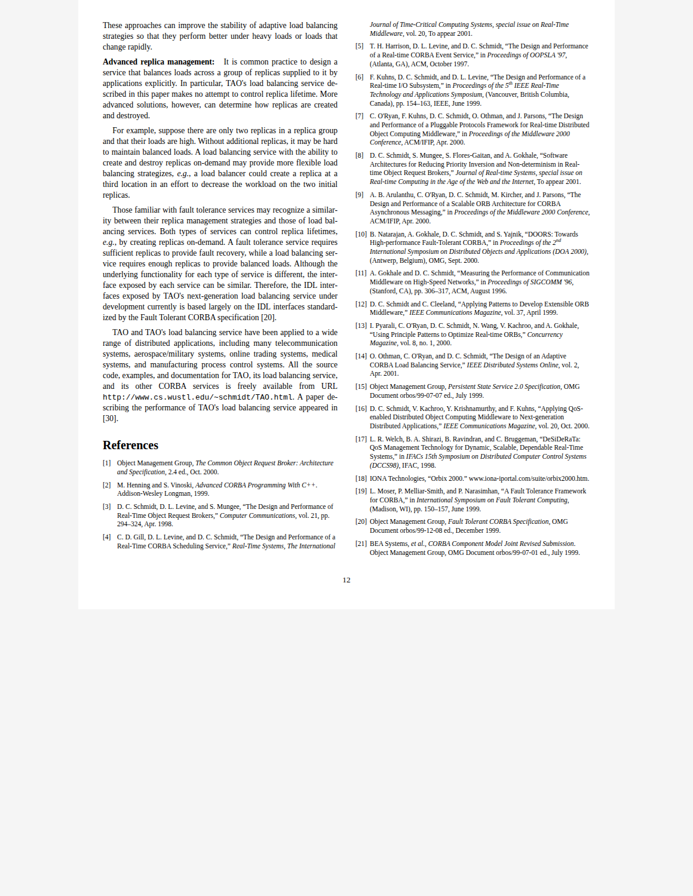These approaches can improve the stability of adaptive load balancing strategies so that they perform better under heavy loads or loads that change rapidly.
Advanced replica management: It is common practice to design a service that balances loads across a group of replicas supplied to it by applications explicitly. In particular, TAO's load balancing service described in this paper makes no attempt to control replica lifetime. More advanced solutions, however, can determine how replicas are created and destroyed.
For example, suppose there are only two replicas in a replica group and that their loads are high. Without additional replicas, it may be hard to maintain balanced loads. A load balancing service with the ability to create and destroy replicas on-demand may provide more flexible load balancing strategizes, e.g., a load balancer could create a replica at a third location in an effort to decrease the workload on the two initial replicas.
Those familiar with fault tolerance services may recognize a similarity between their replica management strategies and those of load balancing services. Both types of services can control replica lifetimes, e.g., by creating replicas on-demand. A fault tolerance service requires sufficient replicas to provide fault recovery, while a load balancing service requires enough replicas to provide balanced loads. Although the underlying functionality for each type of service is different, the interface exposed by each service can be similar. Therefore, the IDL interfaces exposed by TAO's next-generation load balancing service under development currently is based largely on the IDL interfaces standardized by the Fault Tolerant CORBA specification [20].
TAO and TAO's load balancing service have been applied to a wide range of distributed applications, including many telecommunication systems, aerospace/military systems, online trading systems, medical systems, and manufacturing process control systems. All the source code, examples, and documentation for TAO, its load balancing service, and its other CORBA services is freely available from URL http://www.cs.wustl.edu/~schmidt/TAO.html. A paper describing the performance of TAO's load balancing service appeared in [30].
References
[1] Object Management Group, The Common Object Request Broker: Architecture and Specification, 2.4 ed., Oct. 2000.
[2] M. Henning and S. Vinoski, Advanced CORBA Programming With C++. Addison-Wesley Longman, 1999.
[3] D. C. Schmidt, D. L. Levine, and S. Mungee, “The Design and Performance of Real-Time Object Request Brokers,” Computer Communications, vol. 21, pp. 294–324, Apr. 1998.
[4] C. D. Gill, D. L. Levine, and D. C. Schmidt, “The Design and Performance of a Real-Time CORBA Scheduling Service,” Real-Time Systems, The International Journal of Time-Critical Computing Systems, special issue on Real-Time Middleware, vol. 20, To appear 2001.
[5] T. H. Harrison, D. L. Levine, and D. C. Schmidt, “The Design and Performance of a Real-time CORBA Event Service,” in Proceedings of OOPSLA '97, (Atlanta, GA), ACM, October 1997.
[6] F. Kuhns, D. C. Schmidt, and D. L. Levine, “The Design and Performance of a Real-time I/O Subsystem,” in Proceedings of the 5th IEEE Real-Time Technology and Applications Symposium, (Vancouver, British Columbia, Canada), pp. 154–163, IEEE, June 1999.
[7] C. O'Ryan, F. Kuhns, D. C. Schmidt, O. Othman, and J. Parsons, “The Design and Performance of a Pluggable Protocols Framework for Real-time Distributed Object Computing Middleware,” in Proceedings of the Middleware 2000 Conference, ACM/IFIP, Apr. 2000.
[8] D. C. Schmidt, S. Mungee, S. Flores-Gaitan, and A. Gokhale, “Software Architectures for Reducing Priority Inversion and Non-determinism in Real-time Object Request Brokers,” Journal of Real-time Systems, special issue on Real-time Computing in the Age of the Web and the Internet, To appear 2001.
[9] A. B. Arulanthu, C. O'Ryan, D. C. Schmidt, M. Kircher, and J. Parsons, “The Design and Performance of a Scalable ORB Architecture for CORBA Asynchronous Messaging,” in Proceedings of the Middleware 2000 Conference, ACM/IFIP, Apr. 2000.
[10] B. Natarajan, A. Gokhale, D. C. Schmidt, and S. Yajnik, “DOORS: Towards High-performance Fault-Tolerant CORBA,” in Proceedings of the 2nd International Symposium on Distributed Objects and Applications (DOA 2000), (Antwerp, Belgium), OMG, Sept. 2000.
[11] A. Gokhale and D. C. Schmidt, “Measuring the Performance of Communication Middleware on High-Speed Networks,” in Proceedings of SIGCOMM '96, (Stanford, CA), pp. 306–317, ACM, August 1996.
[12] D. C. Schmidt and C. Cleeland, “Applying Patterns to Develop Extensible ORB Middleware,” IEEE Communications Magazine, vol. 37, April 1999.
[13] I. Pyarali, C. O'Ryan, D. C. Schmidt, N. Wang, V. Kachroo, and A. Gokhale, “Using Principle Patterns to Optimize Real-time ORBs,” Concurrency Magazine, vol. 8, no. 1, 2000.
[14] O. Othman, C. O'Ryan, and D. C. Schmidt, “The Design of an Adaptive CORBA Load Balancing Service,” IEEE Distributed Systems Online, vol. 2, Apr. 2001.
[15] Object Management Group, Persistent State Service 2.0 Specification, OMG Document orbos/99-07-07 ed., July 1999.
[16] D. C. Schmidt, V. Kachroo, Y. Krishnamurthy, and F. Kuhns, “Applying QoS-enabled Distributed Object Computing Middleware to Next-generation Distributed Applications,” IEEE Communications Magazine, vol. 20, Oct. 2000.
[17] L. R. Welch, B. A. Shirazi, B. Ravindran, and C. Bruggeman, “DeSiDeRaTa: QoS Management Technology for Dynamic, Scalable, Dependable Real-Time Systems,” in IFACs 15th Symposium on Distributed Computer Control Systems (DCCS98), IFAC, 1998.
[18] IONA Technologies, “Orbix 2000.” www.iona-iportal.com/suite/orbix2000.htm.
[19] L. Moser, P. Melliar-Smith, and P. Narasimhan, “A Fault Tolerance Framework for CORBA,” in International Symposium on Fault Tolerant Computing, (Madison, WI), pp. 150–157, June 1999.
[20] Object Management Group, Fault Tolerant CORBA Specification, OMG Document orbos/99-12-08 ed., December 1999.
[21] BEA Systems, et al., CORBA Component Model Joint Revised Submission. Object Management Group, OMG Document orbos/99-07-01 ed., July 1999.
12